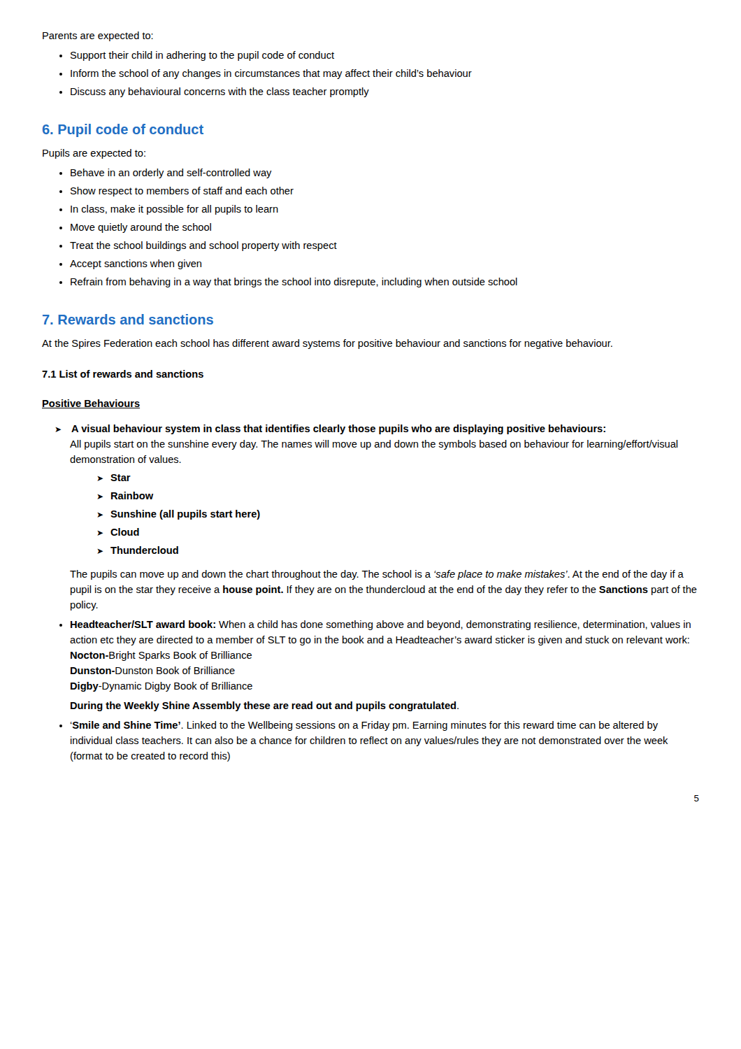Parents are expected to:
Support their child in adhering to the pupil code of conduct
Inform the school of any changes in circumstances that may affect their child’s behaviour
Discuss any behavioural concerns with the class teacher promptly
6. Pupil code of conduct
Pupils are expected to:
Behave in an orderly and self-controlled way
Show respect to members of staff and each other
In class, make it possible for all pupils to learn
Move quietly around the school
Treat the school buildings and school property with respect
Accept sanctions when given
Refrain from behaving in a way that brings the school into disrepute, including when outside school
7. Rewards and sanctions
At the Spires Federation each school has different award systems for positive behaviour and sanctions for negative behaviour.
7.1 List of rewards and sanctions
Positive Behaviours
A visual behaviour system in class that identifies clearly those pupils who are displaying positive behaviours:
All pupils start on the sunshine every day. The names will move up and down the symbols based on behaviour for learning/effort/visual demonstration of values.
Star
Rainbow
Sunshine (all pupils start here)
Cloud
Thundercloud
The pupils can move up and down the chart throughout the day. The school is a ‘safe place to make mistakes’. At the end of the day if a pupil is on the star they receive a house point. If they are on the thundercloud at the end of the day they refer to the Sanctions part of the policy.
Headteacher/SLT award book: When a child has done something above and beyond, demonstrating resilience, determination, values in action etc they are directed to a member of SLT to go in the book and a Headteacher’s award sticker is given and stuck on relevant work:
Nocton-Bright Sparks Book of Brilliance
Dunston-Dunston Book of Brilliance
Digby-Dynamic Digby Book of Brilliance
During the Weekly Shine Assembly these are read out and pupils congratulated.
‘Smile and Shine Time’. Linked to the Wellbeing sessions on a Friday pm. Earning minutes for this reward time can be altered by individual class teachers. It can also be a chance for children to reflect on any values/rules they are not demonstrated over the week (format to be created to record this)
5